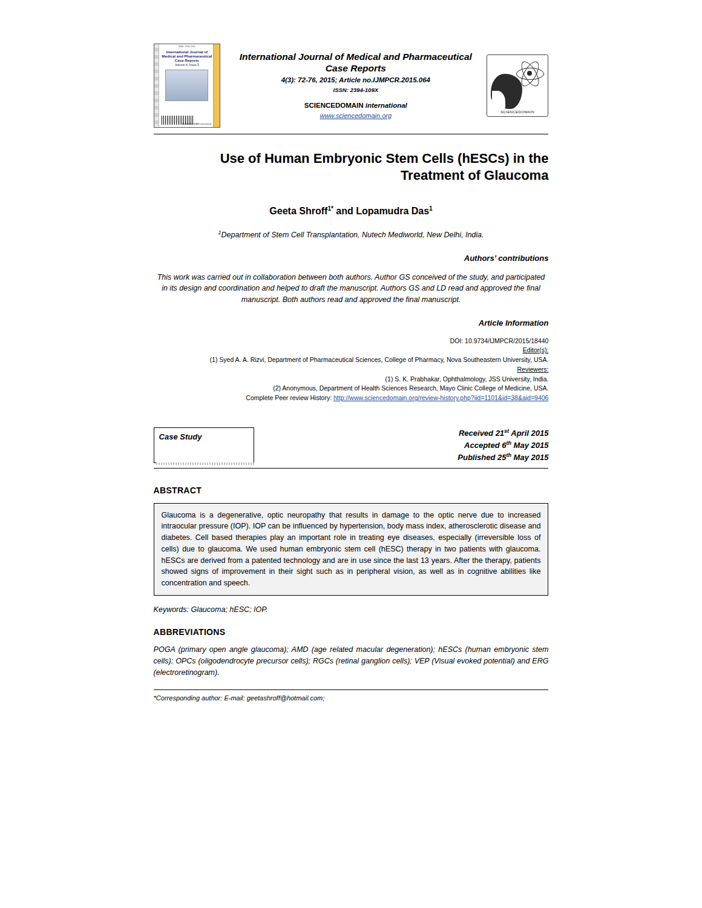ISSN: 2394-109X
International Journal of
Medical and Pharmaceutical
Case Reports
Volume 4, Issue 3
SCIENCEDOMAIN international
International Journal of Medical and Pharmaceutical
Case Reports
4(3): 72-76, 2015; Article no.IJMPCR.2015.064
ISSN: 2394-109X
SCIENCEDOMAIN international
www.sciencedomain.org
SCIENCEDOMAIN
Use of Human Embryonic Stem Cells (hESCs) in the
Treatment of Glaucoma
Geeta Shroff1* and Lopamudra Das1
1Department of Stem Cell Transplantation, Nutech Mediworld, New Delhi, India.
Authors’ contributions
This work was carried out in collaboration between both authors. Author GS conceived of the study, and participated in its design and coordination and helped to draft the manuscript. Authors GS and LD read and approved the final manuscript. Both authors read and approved the final manuscript.
Article Information
DOI: 10.9734/IJMPCR/2015/18440
Editor(s):
(1) Syed A. A. Rizvi, Department of Pharmaceutical Sciences, College of Pharmacy, Nova Southeastern University, USA.
Reviewers:
(1) S. K. Prabhakar, Ophthalmology, JSS University, India.
(2) Anonymous, Department of Health Sciences Research, Mayo Clinic College of Medicine, USA.
Complete Peer review History: http://www.sciencedomain.org/review-history.php?iid=1101&id=38&aid=9406
Case Study
Received 21st April 2015
Accepted 6th May 2015
Published 25th May 2015
ABSTRACT
Glaucoma is a degenerative, optic neuropathy that results in damage to the optic nerve due to increased intraocular pressure (IOP). IOP can be influenced by hypertension, body mass index, atherosclerotic disease and diabetes. Cell based therapies play an important role in treating eye diseases, especially (irreversible loss of cells) due to glaucoma. We used human embryonic stem cell (hESC) therapy in two patients with glaucoma. hESCs are derived from a patented technology and are in use since the last 13 years. After the therapy, patients showed signs of improvement in their sight such as in peripheral vision, as well as in cognitive abilities like concentration and speech.
Keywords: Glaucoma; hESC; IOP.
ABBREVIATIONS
POGA (primary open angle glaucoma); AMD (age related macular degeneration); hESCs (human embryonic stem cells); OPCs (oligodendrocyte precursor cells); RGCs (retinal ganglion cells); VEP (Visual evoked potential) and ERG (electroretinogram).
*Corresponding author: E-mail: geetashroff@hotmail.com;